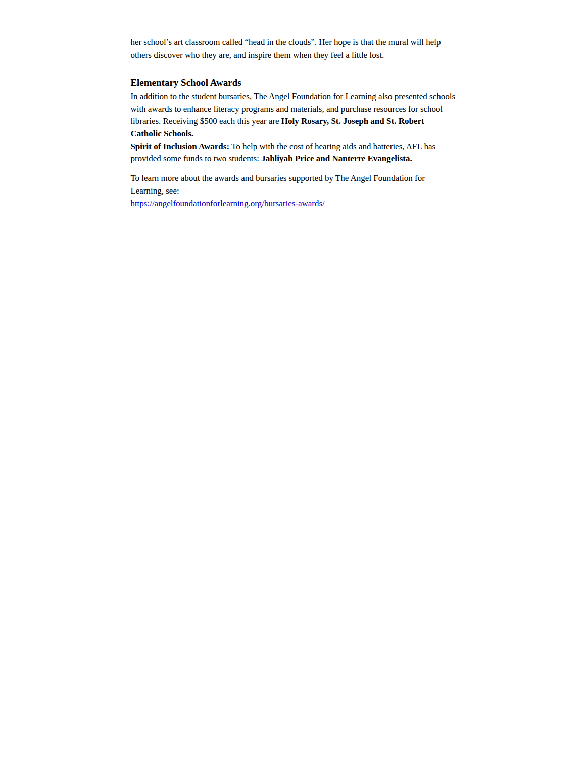her school’s art classroom called “head in the clouds”. Her hope is that the mural will help others discover who they are, and inspire them when they feel a little lost.
Elementary School Awards
In addition to the student bursaries, The Angel Foundation for Learning also presented schools with awards to enhance literacy programs and materials, and purchase resources for school libraries. Receiving $500 each this year are Holy Rosary, St. Joseph and St. Robert Catholic Schools.
Spirit of Inclusion Awards: To help with the cost of hearing aids and batteries, AFL has provided some funds to two students: Jahliyah Price and Nanterre Evangelista.
To learn more about the awards and bursaries supported by The Angel Foundation for Learning, see:
https://angelfoundationforlearning.org/bursaries-awards/